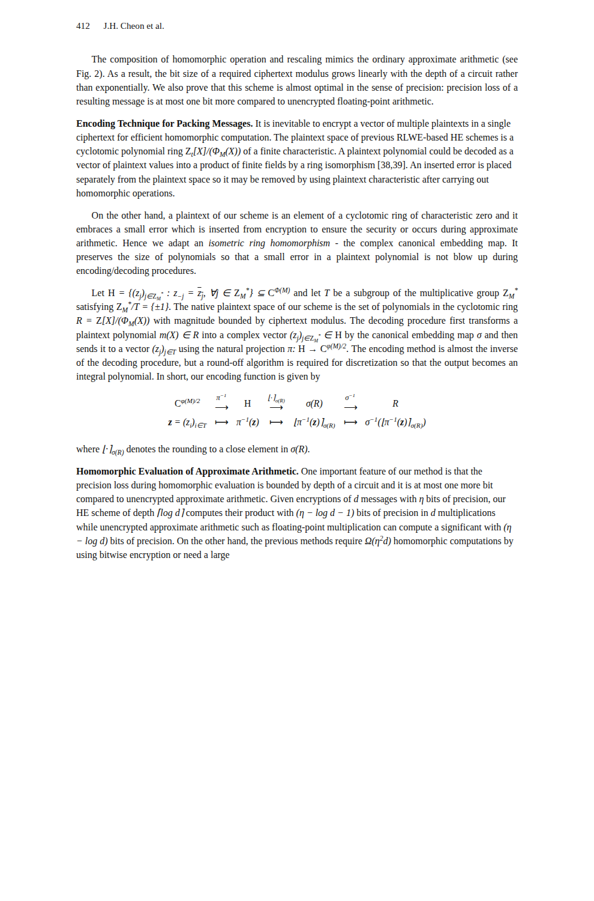412 J.H. Cheon et al.
The composition of homomorphic operation and rescaling mimics the ordinary approximate arithmetic (see Fig. 2). As a result, the bit size of a required ciphertext modulus grows linearly with the depth of a circuit rather than exponentially. We also prove that this scheme is almost optimal in the sense of precision: precision loss of a resulting message is at most one bit more compared to unencrypted floating-point arithmetic.
Encoding Technique for Packing Messages.
It is inevitable to encrypt a vector of multiple plaintexts in a single ciphertext for efficient homomorphic computation. The plaintext space of previous RLWE-based HE schemes is a cyclotomic polynomial ring Zt[X]/(ΦM(X)) of a finite characteristic. A plaintext polynomial could be decoded as a vector of plaintext values into a product of finite fields by a ring isomorphism [38,39]. An inserted error is placed separately from the plaintext space so it may be removed by using plaintext characteristic after carrying out homomorphic operations.
On the other hand, a plaintext of our scheme is an element of a cyclotomic ring of characteristic zero and it embraces a small error which is inserted from encryption to ensure the security or occurs during approximate arithmetic. Hence we adapt an isometric ring homomorphism - the complex canonical embedding map. It preserves the size of polynomials so that a small error in a plaintext polynomial is not blow up during encoding/decoding procedures.
Let H = {(zj)j∈ZM* : z−j = zj, ∀j ∈ ZM*} ⊆ CΦ(M) and let T be a subgroup of the multiplicative group ZM* satisfying ZM*/T = {±1}. The native plaintext space of our scheme is the set of polynomials in the cyclotomic ring R = Z[X]/(ΦM(X)) with magnitude bounded by ciphertext modulus. The decoding procedure first transforms a plaintext polynomial m(X) ∈ R into a complex vector (zj)j∈ZM* ∈ H by the canonical embedding map σ and then sends it to a vector (zj)j∈T using the natural projection π: H → Cφ(M)/2. The encoding method is almost the inverse of the decoding procedure, but a round-off algorithm is required for discretization so that the output becomes an integral polynomial. In short, our encoding function is given by
| C φ(M)/2 | π −1 ⟶ | H | ⌊·⌉ σ( R ) ⟶ | σ( R ) | σ −1 ⟶ | R |
| z = (z i ) i∈T | ⟼ | π −1 ( z ) | ⟼ | ⌊π −1 ( z )⌉ σ( R ) | ⟼ | σ −1 (⌊π −1 ( z )⌉ σ( R ) ) |
where ⌊·⌉σ(R) denotes the rounding to a close element in σ(R).
Homomorphic Evaluation of Approximate Arithmetic.
One important feature of our method is that the precision loss during homomorphic evaluation is bounded by depth of a circuit and it is at most one more bit compared to unencrypted approximate arithmetic. Given encryptions of d messages with η bits of precision, our HE scheme of depth ⌈log d⌉ computes their product with (η − log d − 1) bits of precision in d multiplications while unencrypted approximate arithmetic such as floating-point multiplication can compute a significant with (η − log d) bits of precision. On the other hand, the previous methods require Ω(η2d) homomorphic computations by using bitwise encryption or need a large